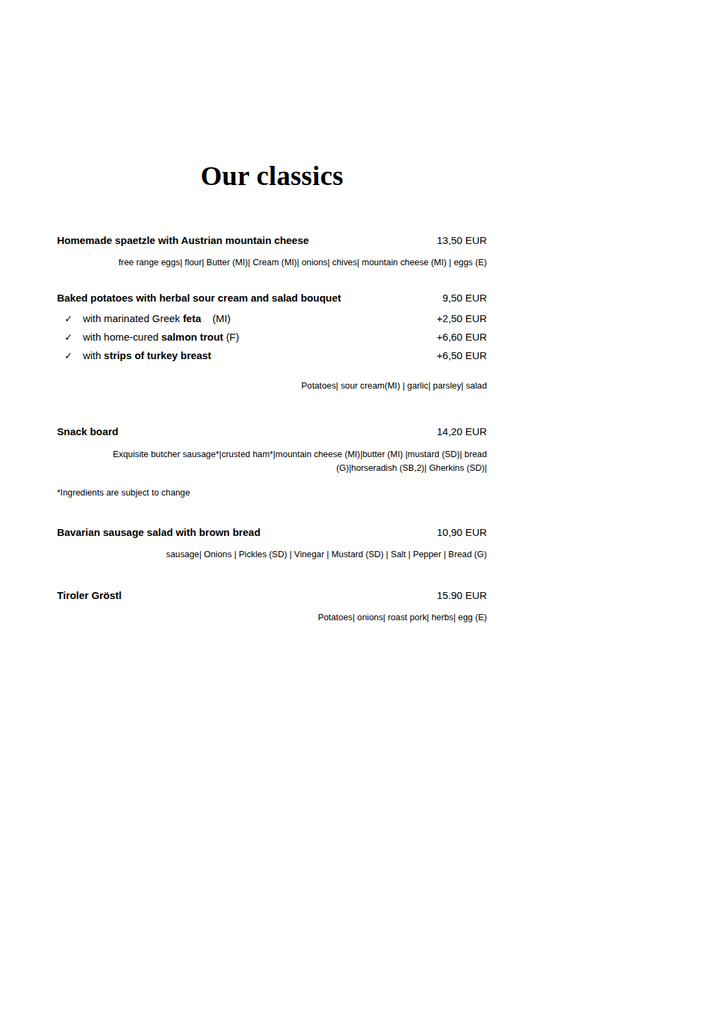Our classics
Homemade spaetzle with Austrian mountain cheese
13,50 EUR
free range eggs| flour| Butter (MI)| Cream (MI)| onions| chives| mountain cheese (MI) | eggs (E)
Baked potatoes with herbal sour cream and salad bouquet
9,50 EUR
with marinated Greek feta (MI)+2,50 EUR
with home-cured salmon trout (F)+6,60 EUR
with strips of turkey breast+6,50 EUR
Potatoes| sour cream(MI) | garlic| parsley| salad
Snack board
14,20 EUR
Exquisite butcher sausage*|crusted ham*|mountain cheese (MI)|butter (MI) |mustard (SD)| bread (G)|horseradish (SB,2)| Gherkins (SD)|
*Ingredients are subject to change
Bavarian sausage salad with brown bread
10,90 EUR
sausage| Onions | Pickles (SD) | Vinegar | Mustard (SD) | Salt | Pepper | Bread (G)
Tiroler Gröstl
15.90 EUR
Potatoes| onions| roast pork| herbs| egg (E)